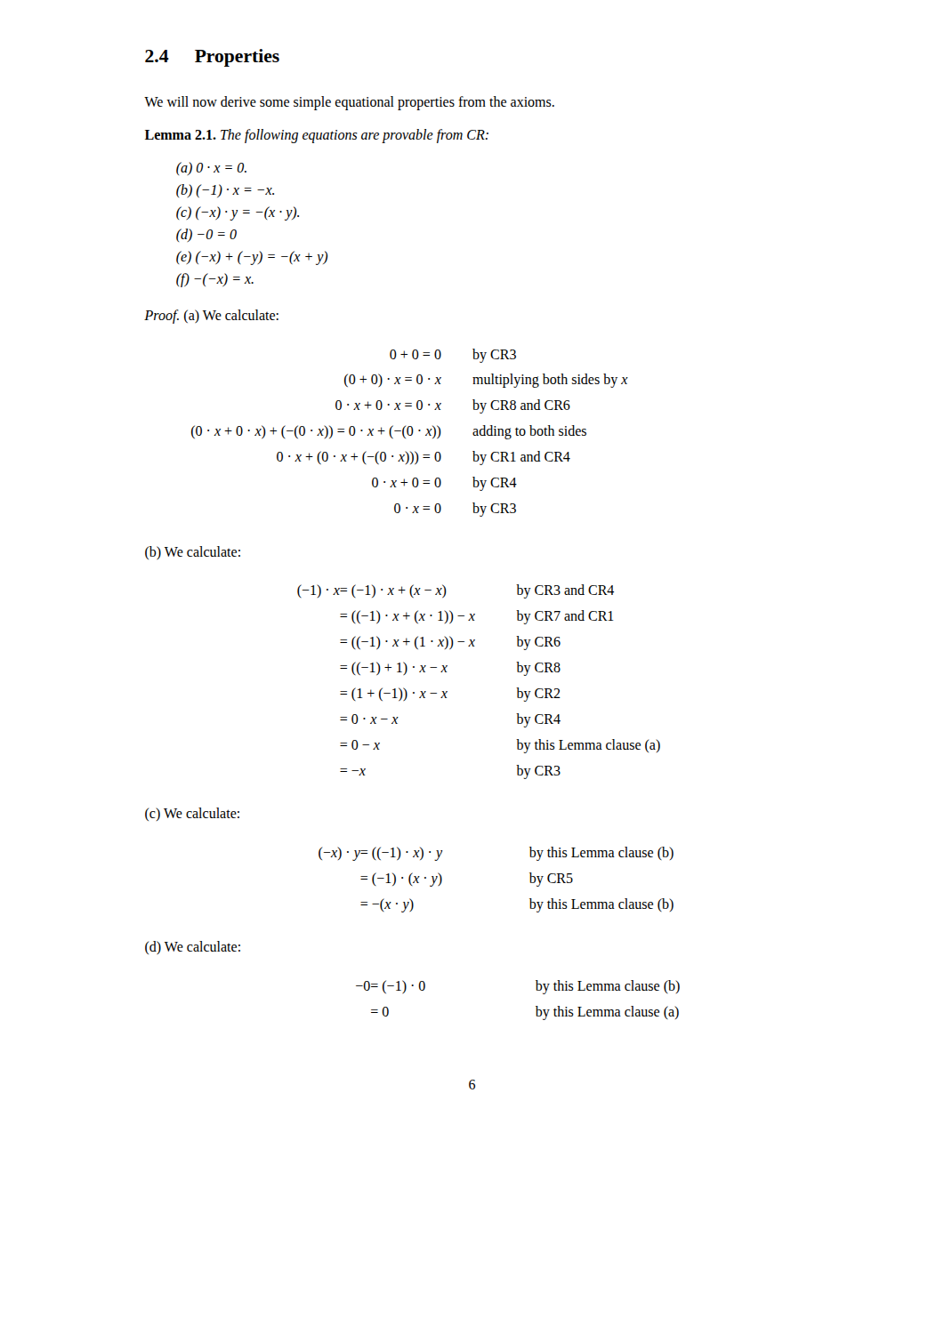2.4 Properties
We will now derive some simple equational properties from the axioms.
Lemma 2.1. The following equations are provable from CR:
(a) 0 · x = 0.
(b) (−1) · x = −x.
(c) (−x) · y = −(x · y).
(d) −0 = 0
(e) (−x) + (−y) = −(x + y)
(f) −(−x) = x.
Proof. (a) We calculate:
| 0 + 0 = 0 | by CR3 |
| (0 + 0) · x = 0 · x | multiplying both sides by x |
| 0 · x + 0 · x = 0 · x | by CR8 and CR6 |
| (0 · x + 0 · x ) + (−(0 · x )) = 0 · x + (−(0 · x )) | adding to both sides |
| 0 · x + (0 · x + (−(0 · x ))) = 0 | by CR1 and CR4 |
| 0 · x + 0 = 0 | by CR4 |
| 0 · x = 0 | by CR3 |
(b) We calculate:
| (−1) · x | = (−1) · x + ( x − x ) | by CR3 and CR4 |
| | = ((−1) · x + ( x · 1)) − x | by CR7 and CR1 |
| | = ((−1) · x + (1 · x )) − x | by CR6 |
| | = ((−1) + 1) · x − x | by CR8 |
| | = (1 + (−1)) · x − x | by CR2 |
| | = 0 · x − x | by CR4 |
| | = 0 − x | by this Lemma clause (a) |
| | = − x | by CR3 |
(c) We calculate:
| (− x ) · y | = ((−1) · x ) · y | by this Lemma clause (b) |
| | = (−1) · ( x · y ) | by CR5 |
| | = −( x · y ) | by this Lemma clause (b) |
(d) We calculate:
| −0 | = (−1) · 0 | by this Lemma clause (b) |
| | = 0 | by this Lemma clause (a) |
6